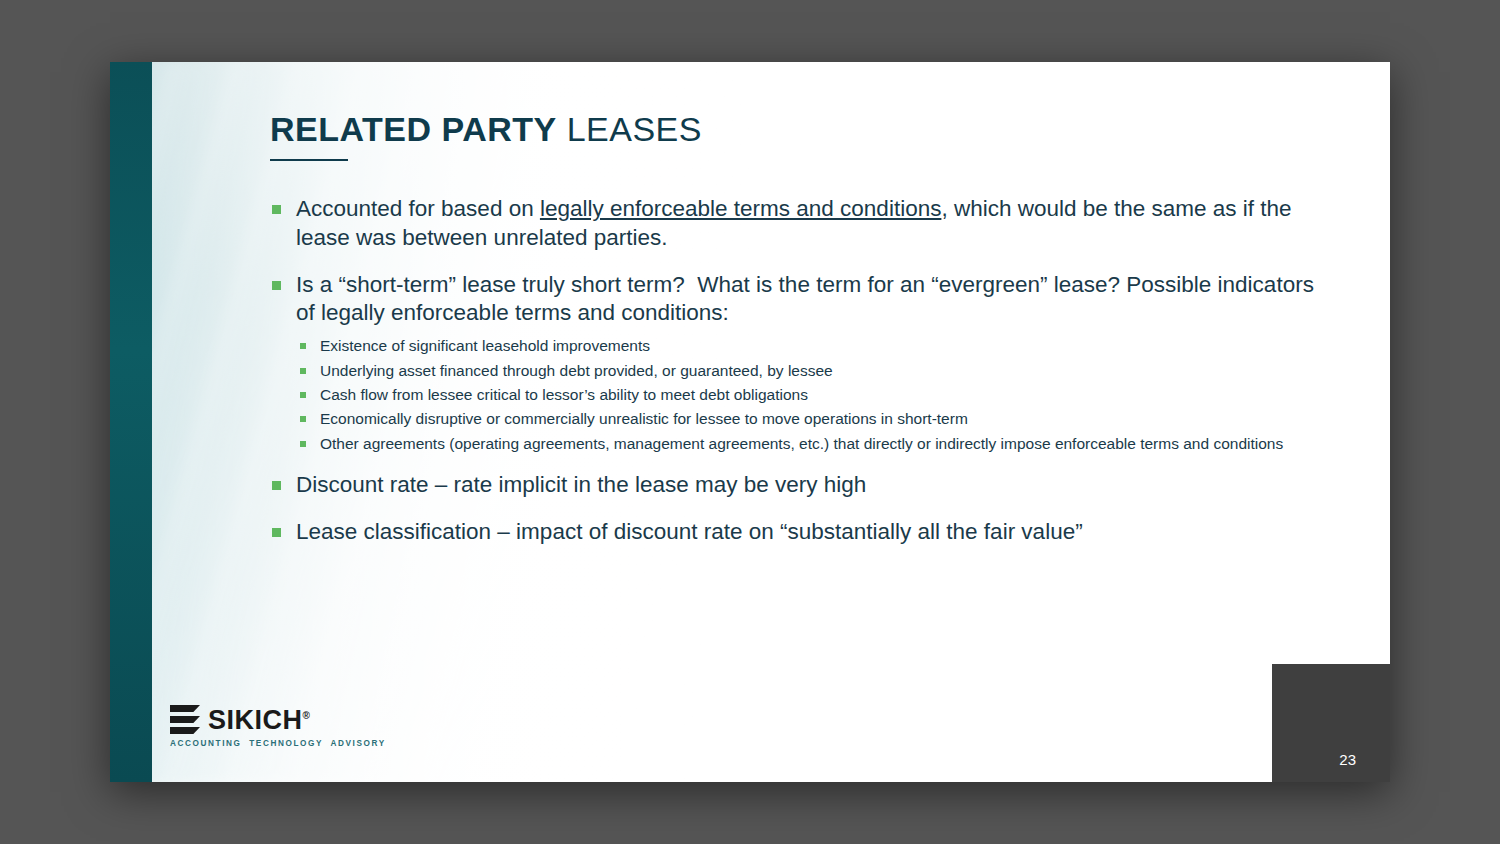RELATED PARTY LEASES
Accounted for based on legally enforceable terms and conditions, which would be the same as if the lease was between unrelated parties.
Is a “short-term” lease truly short term? What is the term for an “evergreen” lease? Possible indicators of legally enforceable terms and conditions:
Existence of significant leasehold improvements
Underlying asset financed through debt provided, or guaranteed, by lessee
Cash flow from lessee critical to lessor’s ability to meet debt obligations
Economically disruptive or commercially unrealistic for lessee to move operations in short-term
Other agreements (operating agreements, management agreements, etc.) that directly or indirectly impose enforceable terms and conditions
Discount rate – rate implicit in the lease may be very high
Lease classification – impact of discount rate on “substantially all the fair value”
SIKICH®
ACCOUNTING TECHNOLOGY ADVISORY
23